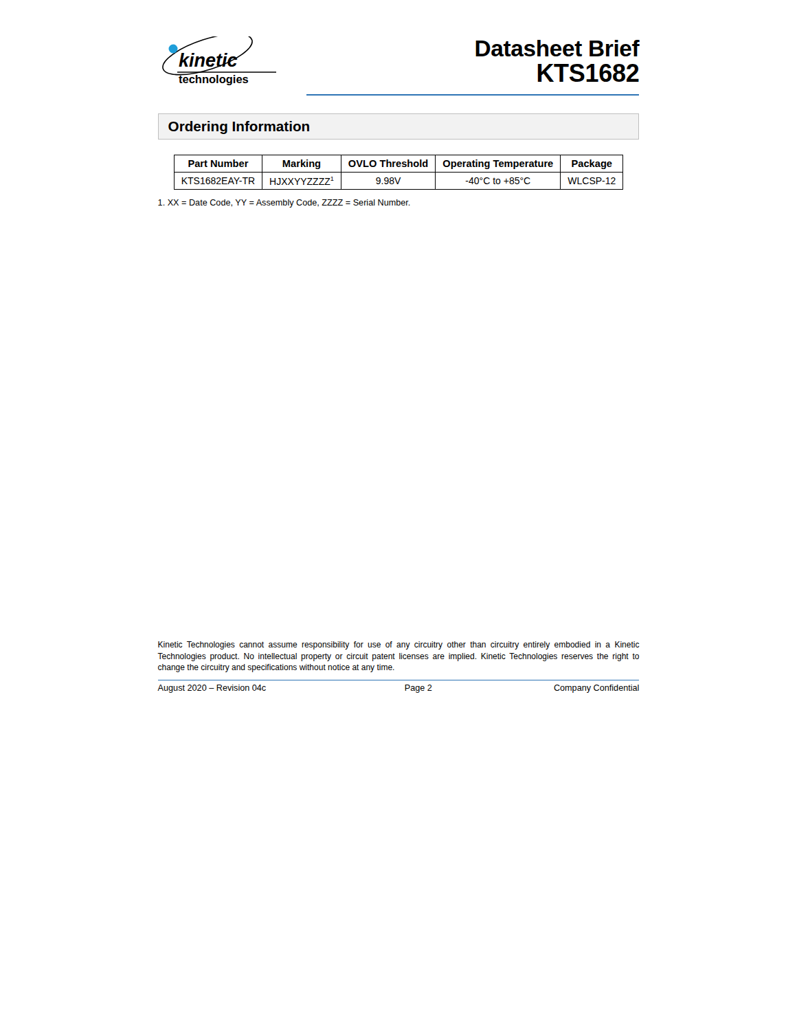kinetic technologies
Datasheet Brief
KTS1682
Ordering Information
| Part Number | Marking | OVLO Threshold | Operating Temperature | Package |
| --- | --- | --- | --- | --- |
| KTS1682EAY-TR | HJXXYYZZZZ 1 | 9.98V | -40°C to +85°C | WLCSP-12 |
1. XX = Date Code, YY = Assembly Code, ZZZZ = Serial Number.
Kinetic Technologies cannot assume responsibility for use of any circuitry other than circuitry entirely embodied in a Kinetic Technologies product. No intellectual property or circuit patent licenses are implied. Kinetic Technologies reserves the right to change the circuitry and specifications without notice at any time.
August 2020 – Revision 04c
Page 2
Company Confidential